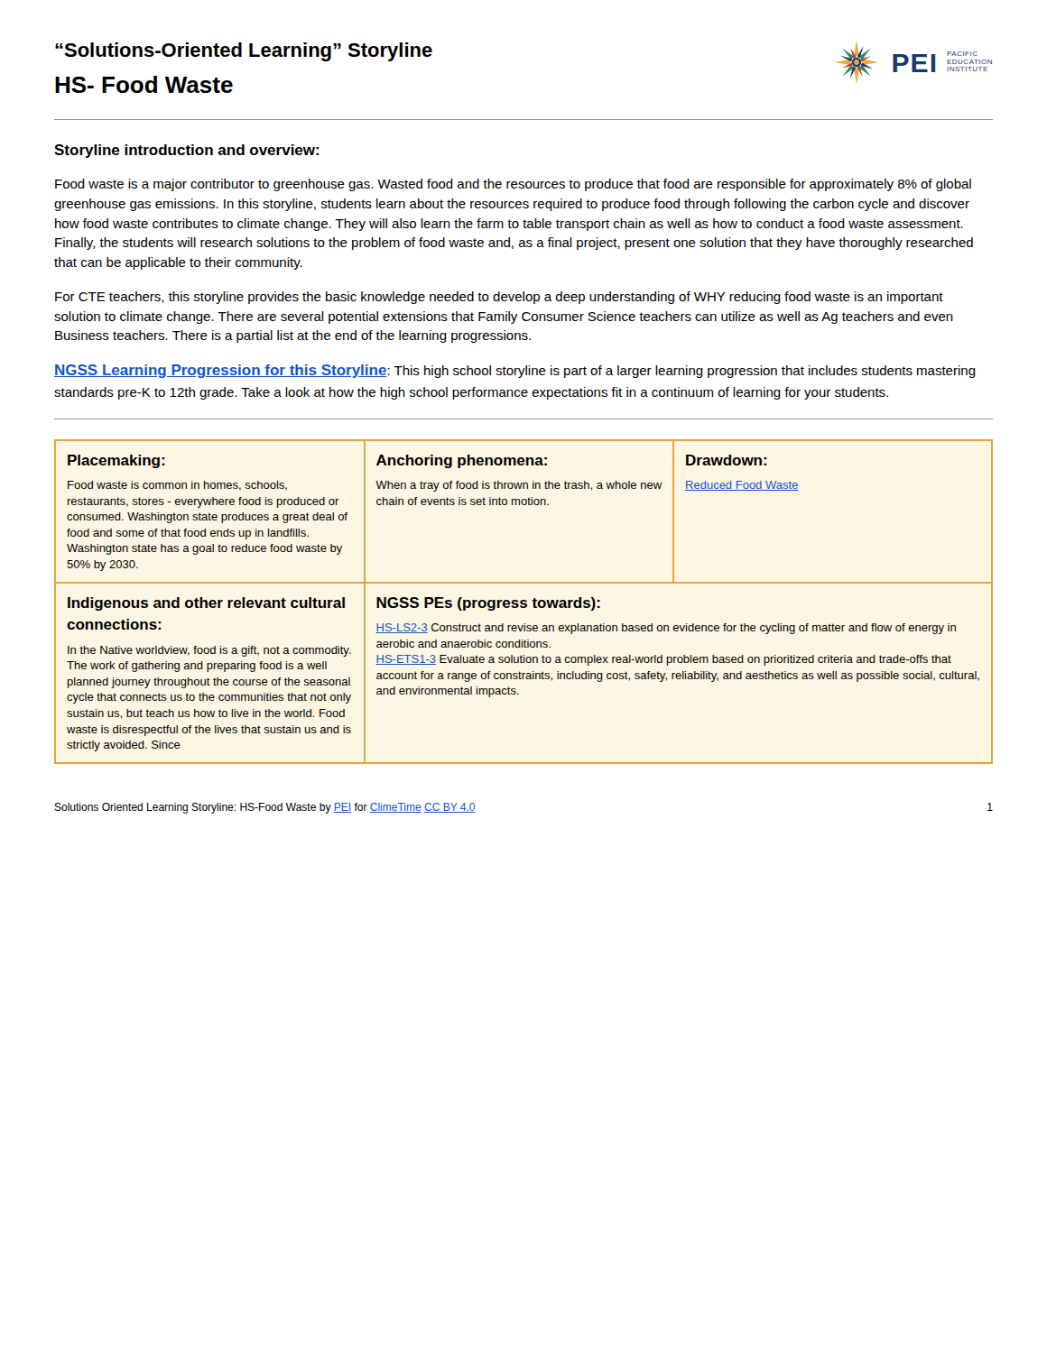“Solutions-Oriented Learning” Storyline
HS- Food Waste
PEI
Pacific
Education
Institute
Storyline introduction and overview:
Food waste is a major contributor to greenhouse gas. Wasted food and the resources to produce that food are responsible for approximately 8% of global greenhouse gas emissions. In this storyline, students learn about the resources required to produce food through following the carbon cycle and discover how food waste contributes to climate change. They will also learn the farm to table transport chain as well as how to conduct a food waste assessment. Finally, the students will research solutions to the problem of food waste and, as a final project, present one solution that they have thoroughly researched that can be applicable to their community.
For CTE teachers, this storyline provides the basic knowledge needed to develop a deep understanding of WHY reducing food waste is an important solution to climate change. There are several potential extensions that Family Consumer Science teachers can utilize as well as Ag teachers and even Business teachers. There is a partial list at the end of the learning progressions.
NGSS Learning Progression for this Storyline: This high school storyline is part of a larger learning progression that includes students mastering standards pre-K to 12th grade. Take a look at how the high school performance expectations fit in a continuum of learning for your students.
| Placemaking: Food waste is common in homes, schools, restaurants, stores - everywhere food is produced or consumed. Washington state produces a great deal of food and some of that food ends up in landfills. Washington state has a goal to reduce food waste by 50% by 2030. | Anchoring phenomena: When a tray of food is thrown in the trash, a whole new chain of events is set into motion. | Drawdown: Reduced Food Waste |
| Indigenous and other relevant cultural connections: In the Native worldview, food is a gift, not a commodity. The work of gathering and preparing food is a well planned journey throughout the course of the seasonal cycle that connects us to the communities that not only sustain us, but teach us how to live in the world. Food waste is disrespectful of the lives that sustain us and is strictly avoided. Since | NGSS PEs (progress towards): HS-LS2-3 Construct and revise an explanation based on evidence for the cycling of matter and flow of energy in aerobic and anaerobic conditions. HS-ETS1-3 Evaluate a solution to a complex real-world problem based on prioritized criteria and trade-offs that account for a range of constraints, including cost, safety, reliability, and aesthetics as well as possible social, cultural, and environmental impacts. |
Solutions Oriented Learning Storyline: HS-Food Waste by PEI for ClimeTime CC BY 4.0
1